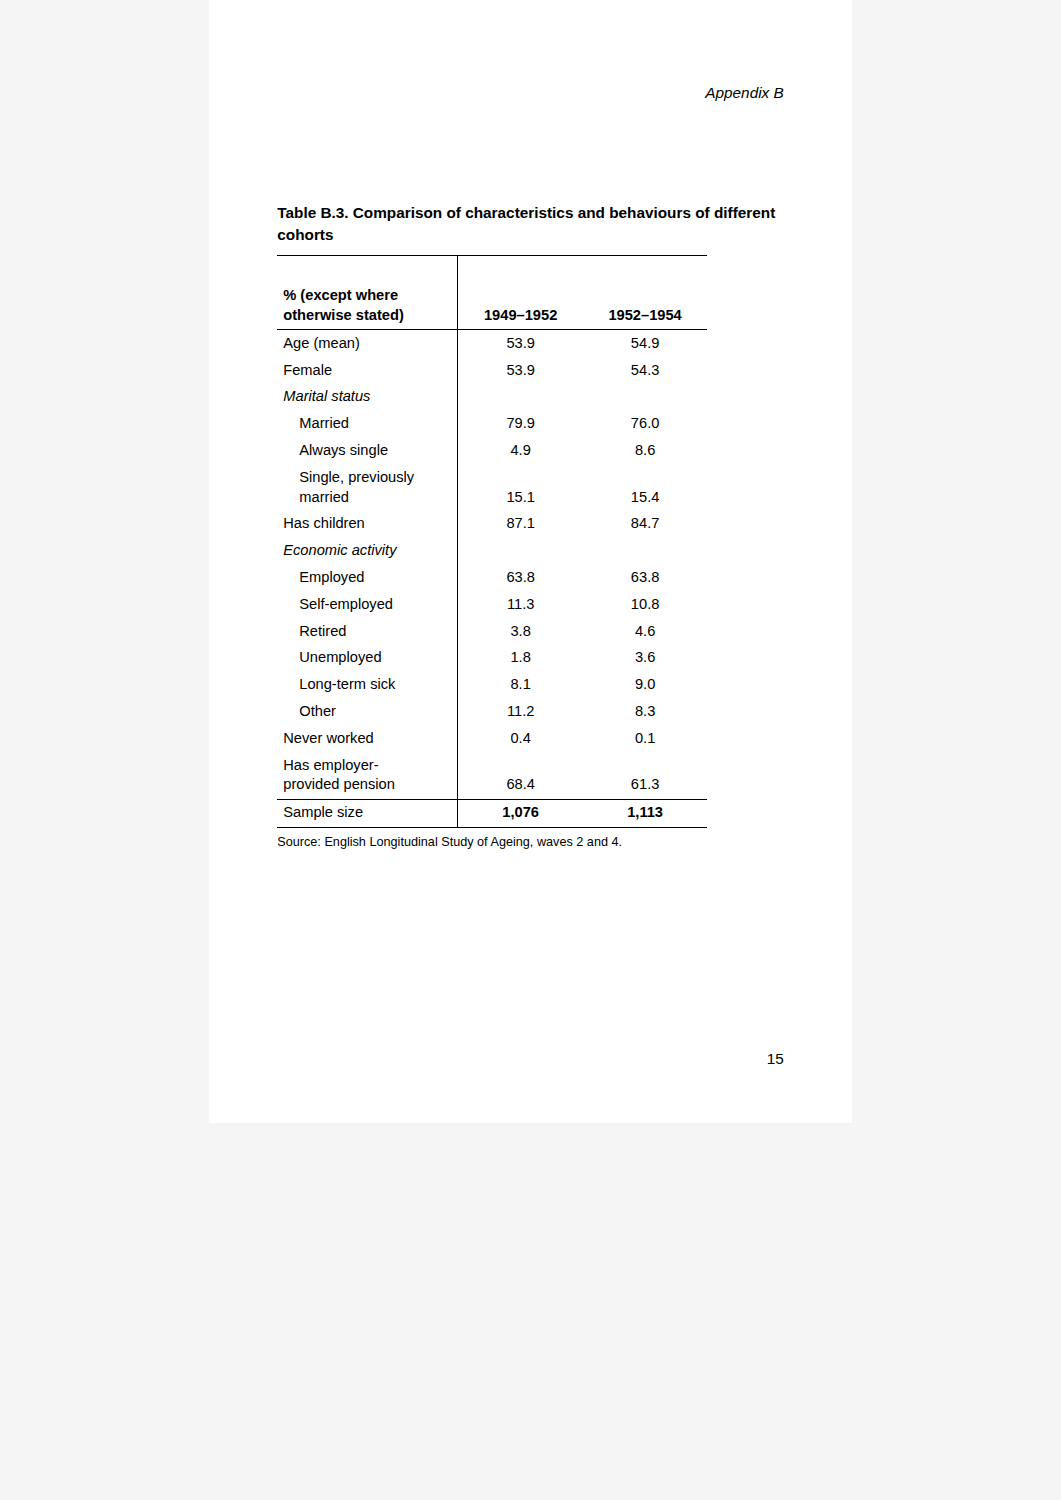Appendix B
Table B.3. Comparison of characteristics and behaviours of different cohorts
| % (except where otherwise stated) | 1949–1952 | 1952–1954 |
| --- | --- | --- |
| Age (mean) | 53.9 | 54.9 |
| Female | 53.9 | 54.3 |
| Marital status | | |
| Married | 79.9 | 76.0 |
| Always single | 4.9 | 8.6 |
| Single, previously married | 15.1 | 15.4 |
| Has children | 87.1 | 84.7 |
| Economic activity | | |
| Employed | 63.8 | 63.8 |
| Self-employed | 11.3 | 10.8 |
| Retired | 3.8 | 4.6 |
| Unemployed | 1.8 | 3.6 |
| Long-term sick | 8.1 | 9.0 |
| Other | 11.2 | 8.3 |
| Never worked | 0.4 | 0.1 |
| Has employer- provided pension | 68.4 | 61.3 |
| Sample size | 1,076 | 1,113 |
Source: English Longitudinal Study of Ageing, waves 2 and 4.
15